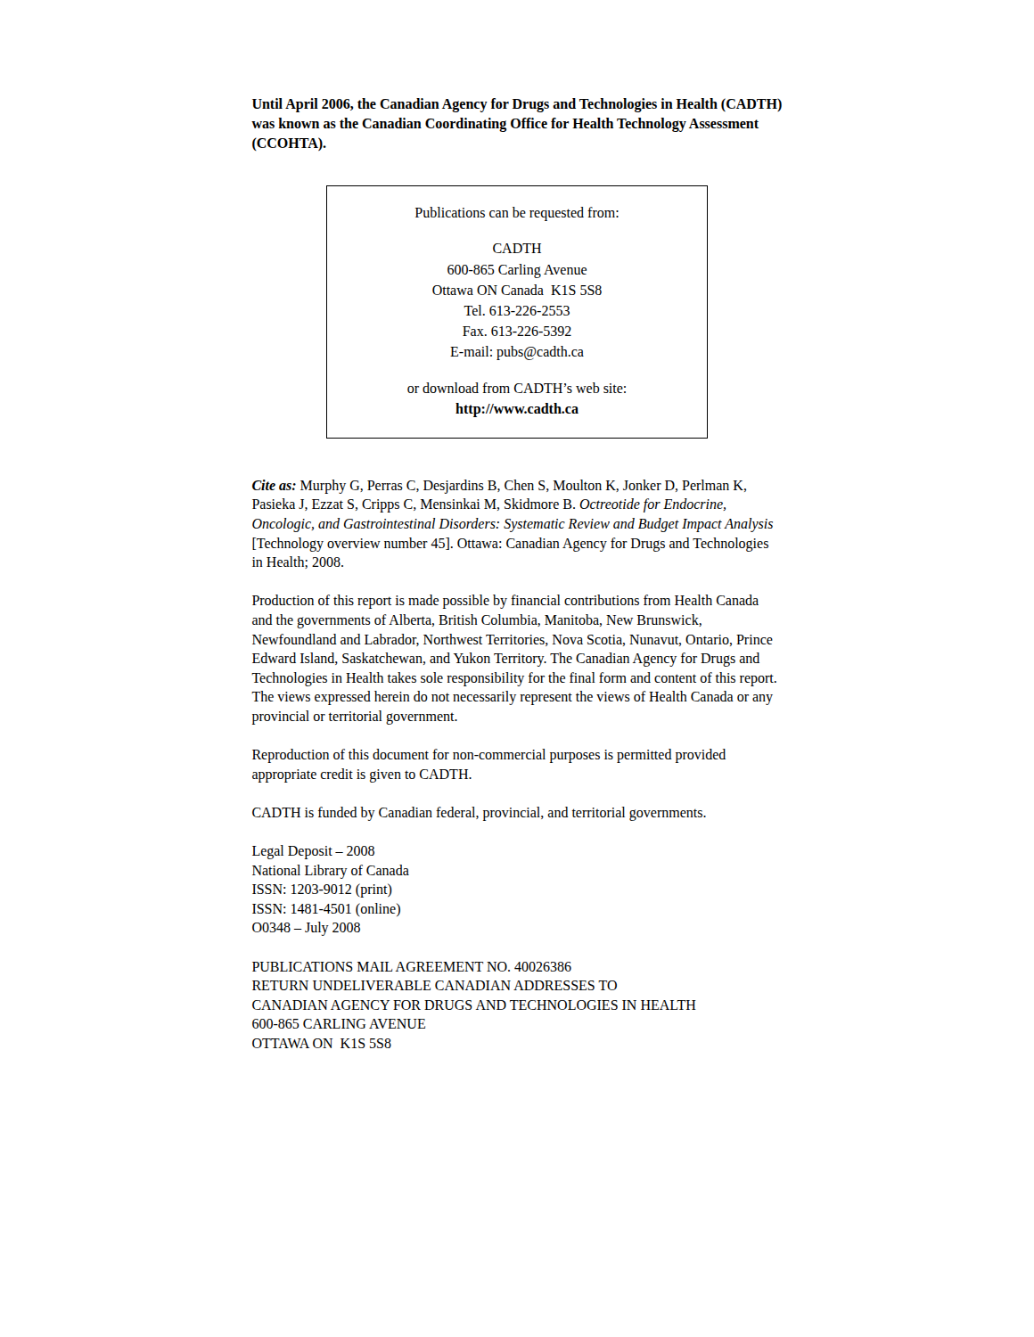Until April 2006, the Canadian Agency for Drugs and Technologies in Health (CADTH) was known as the Canadian Coordinating Office for Health Technology Assessment (CCOHTA).
Publications can be requested from:
CADTH
600-865 Carling Avenue
Ottawa ON Canada K1S 5S8
Tel. 613-226-2553
Fax. 613-226-5392
E-mail: pubs@cadth.ca
or download from CADTH’s web site:
http://www.cadth.ca
Cite as: Murphy G, Perras C, Desjardins B, Chen S, Moulton K, Jonker D, Perlman K, Pasieka J, Ezzat S, Cripps C, Mensinkai M, Skidmore B. Octreotide for Endocrine, Oncologic, and Gastrointestinal Disorders: Systematic Review and Budget Impact Analysis [Technology overview number 45]. Ottawa: Canadian Agency for Drugs and Technologies in Health; 2008.
Production of this report is made possible by financial contributions from Health Canada and the governments of Alberta, British Columbia, Manitoba, New Brunswick, Newfoundland and Labrador, Northwest Territories, Nova Scotia, Nunavut, Ontario, Prince Edward Island, Saskatchewan, and Yukon Territory. The Canadian Agency for Drugs and Technologies in Health takes sole responsibility for the final form and content of this report. The views expressed herein do not necessarily represent the views of Health Canada or any provincial or territorial government.
Reproduction of this document for non-commercial purposes is permitted provided appropriate credit is given to CADTH.
CADTH is funded by Canadian federal, provincial, and territorial governments.
Legal Deposit – 2008
National Library of Canada
ISSN: 1203-9012 (print)
ISSN: 1481-4501 (online)
O0348 – July 2008
PUBLICATIONS MAIL AGREEMENT NO. 40026386
RETURN UNDELIVERABLE CANADIAN ADDRESSES TO
CANADIAN AGENCY FOR DRUGS AND TECHNOLOGIES IN HEALTH
600-865 CARLING AVENUE
OTTAWA ON K1S 5S8